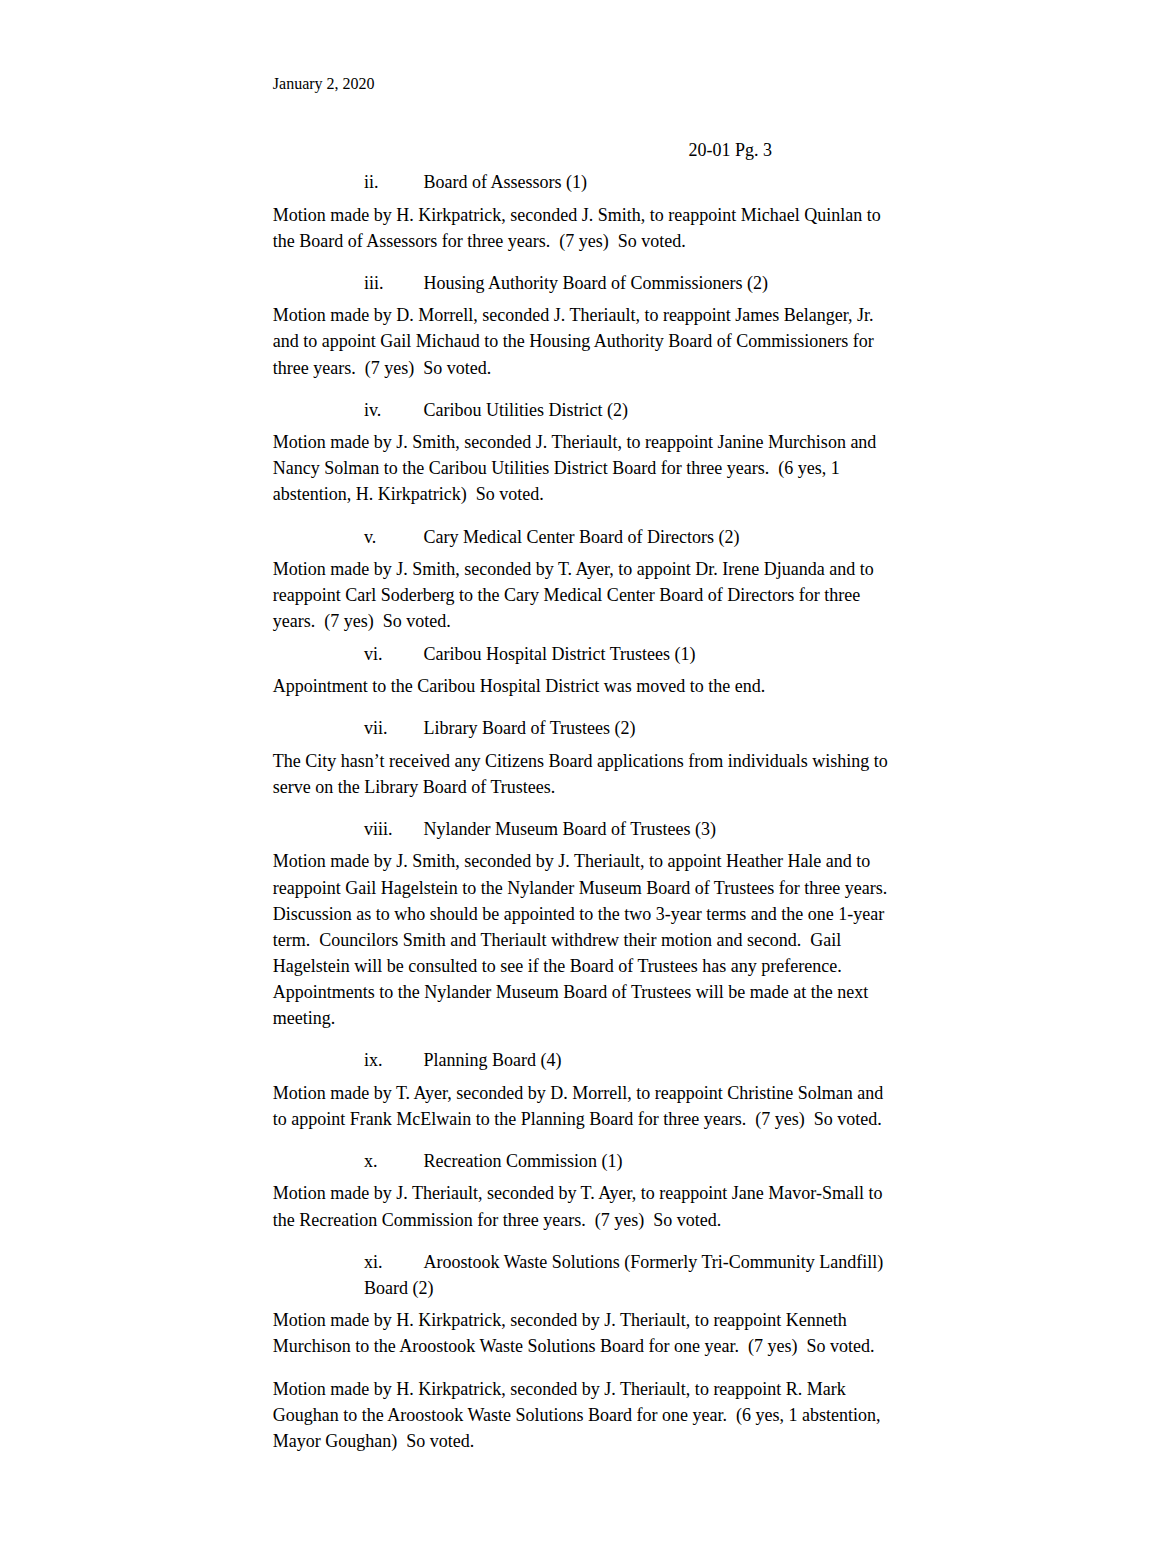January 2, 2020
20-01 Pg. 3
ii. Board of Assessors (1)
Motion made by H. Kirkpatrick, seconded J. Smith, to reappoint Michael Quinlan to the Board of Assessors for three years. (7 yes) So voted.
iii. Housing Authority Board of Commissioners (2)
Motion made by D. Morrell, seconded J. Theriault, to reappoint James Belanger, Jr. and to appoint Gail Michaud to the Housing Authority Board of Commissioners for three years. (7 yes) So voted.
iv. Caribou Utilities District (2)
Motion made by J. Smith, seconded J. Theriault, to reappoint Janine Murchison and Nancy Solman to the Caribou Utilities District Board for three years. (6 yes, 1 abstention, H. Kirkpatrick) So voted.
v. Cary Medical Center Board of Directors (2)
Motion made by J. Smith, seconded by T. Ayer, to appoint Dr. Irene Djuanda and to reappoint Carl Soderberg to the Cary Medical Center Board of Directors for three years. (7 yes) So voted.
vi. Caribou Hospital District Trustees (1)
Appointment to the Caribou Hospital District was moved to the end.
vii. Library Board of Trustees (2)
The City hasn’t received any Citizens Board applications from individuals wishing to serve on the Library Board of Trustees.
viii. Nylander Museum Board of Trustees (3)
Motion made by J. Smith, seconded by J. Theriault, to appoint Heather Hale and to reappoint Gail Hagelstein to the Nylander Museum Board of Trustees for three years. Discussion as to who should be appointed to the two 3-year terms and the one 1-year term. Councilors Smith and Theriault withdrew their motion and second. Gail Hagelstein will be consulted to see if the Board of Trustees has any preference. Appointments to the Nylander Museum Board of Trustees will be made at the next meeting.
ix. Planning Board (4)
Motion made by T. Ayer, seconded by D. Morrell, to reappoint Christine Solman and to appoint Frank McElwain to the Planning Board for three years. (7 yes) So voted.
x. Recreation Commission (1)
Motion made by J. Theriault, seconded by T. Ayer, to reappoint Jane Mavor-Small to the Recreation Commission for three years. (7 yes) So voted.
xi. Aroostook Waste Solutions (Formerly Tri-Community Landfill) Board (2)
Motion made by H. Kirkpatrick, seconded by J. Theriault, to reappoint Kenneth Murchison to the Aroostook Waste Solutions Board for one year. (7 yes) So voted.
Motion made by H. Kirkpatrick, seconded by J. Theriault, to reappoint R. Mark Goughan to the Aroostook Waste Solutions Board for one year. (6 yes, 1 abstention, Mayor Goughan) So voted.